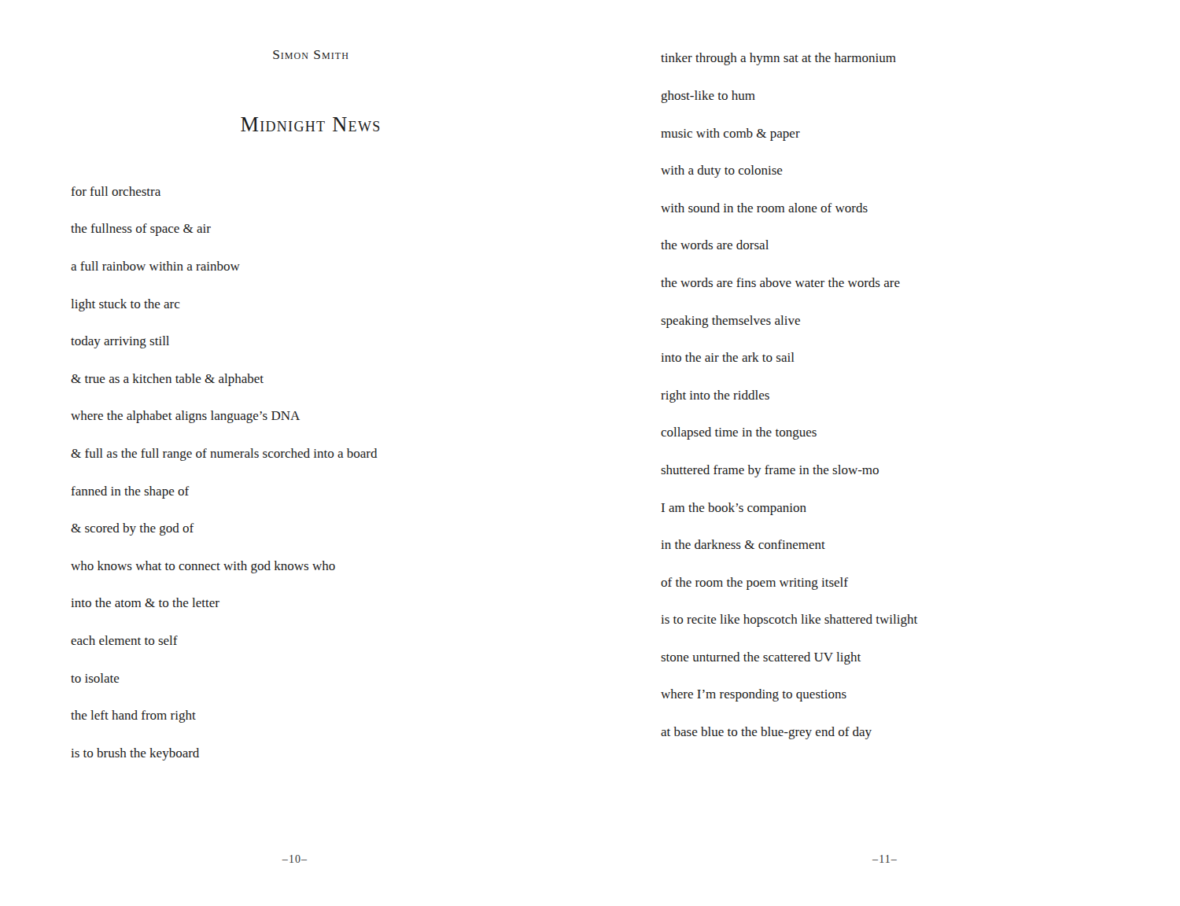Simon Smith
Midnight News
for full orchestra
the fullness of space & air
a full rainbow within a rainbow
light stuck to the arc
today arriving still
& true as a kitchen table & alphabet
where the alphabet aligns language’s DNA
& full as the full range of numerals scorched into a board
fanned in the shape of
& scored by the god of
who knows what to connect with god knows who
into the atom & to the letter
each element to self
to isolate
the left hand from right
is to brush the keyboard
–10–
tinker through a hymn sat at the harmonium
ghost-like to hum
music with comb & paper
with a duty to colonise
with sound in the room alone of words
the words are dorsal
the words are fins above water the words are
speaking themselves alive
into the air the ark to sail
right into the riddles
collapsed time in the tongues
shuttered frame by frame in the slow-mo
I am the book’s companion
in the darkness & confinement
of the room the poem writing itself
is to recite like hopscotch like shattered twilight
stone unturned the scattered UV light
where I’m responding to questions
at base blue to the blue-grey end of day
–11–